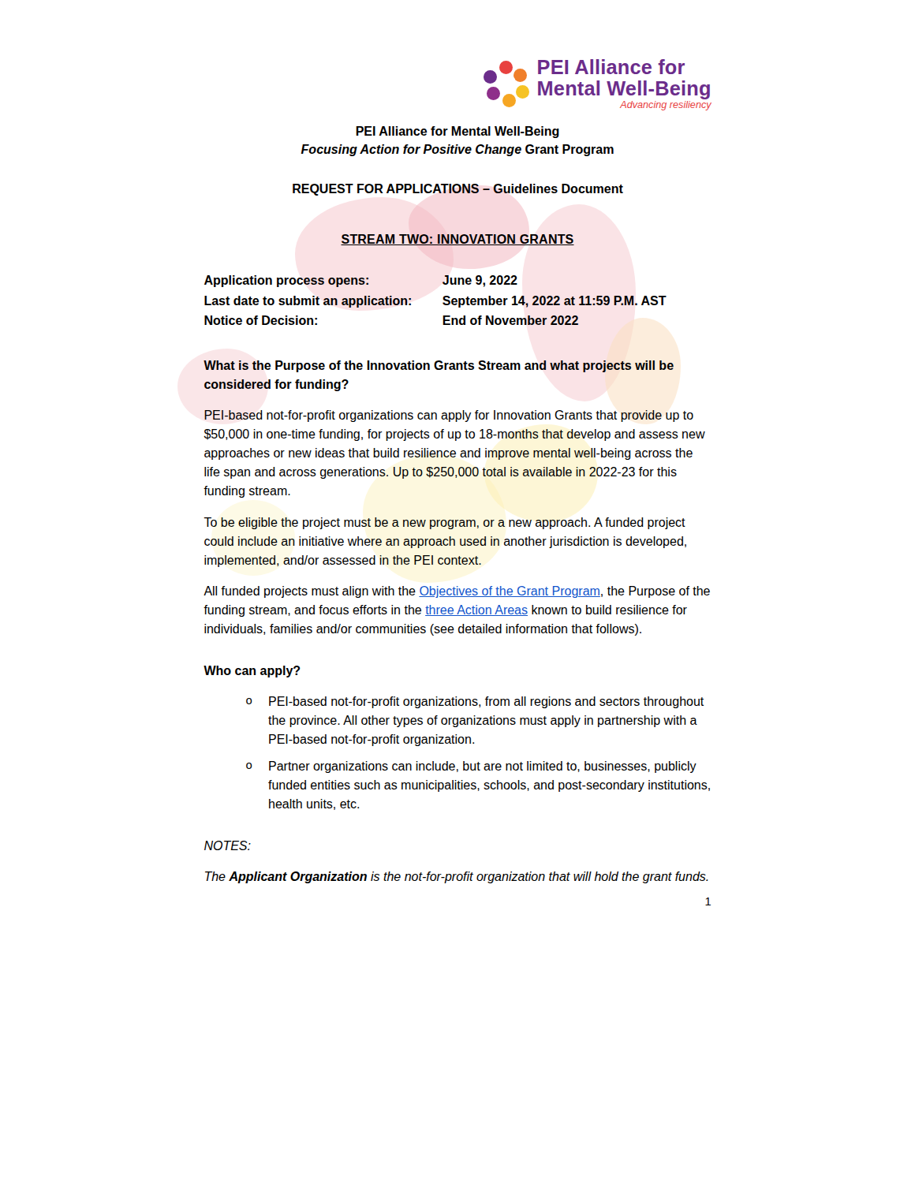PEI Alliance for
Mental Well-Being
Advancing resiliency
PEI Alliance for Mental Well-Being
Focusing Action for Positive Change Grant Program
REQUEST FOR APPLICATIONS – Guidelines Document
STREAM TWO: INNOVATION GRANTS
Application process opens:
June 9, 2022
Last date to submit an application:
September 14, 2022 at 11:59 P.M. AST
Notice of Decision:
End of November 2022
What is the Purpose of the Innovation Grants Stream and what projects will be considered for funding?
PEI-based not-for-profit organizations can apply for Innovation Grants that provide up to $50,000 in one-time funding, for projects of up to 18-months that develop and assess new approaches or new ideas that build resilience and improve mental well-being across the life span and across generations. Up to $250,000 total is available in 2022-23 for this funding stream.
To be eligible the project must be a new program, or a new approach. A funded project could include an initiative where an approach used in another jurisdiction is developed, implemented, and/or assessed in the PEI context.
All funded projects must align with the Objectives of the Grant Program, the Purpose of the funding stream, and focus efforts in the three Action Areas known to build resilience for individuals, families and/or communities (see detailed information that follows).
Who can apply?
PEI-based not-for-profit organizations, from all regions and sectors throughout the province. All other types of organizations must apply in partnership with a PEI-based not-for-profit organization.
Partner organizations can include, but are not limited to, businesses, publicly funded entities such as municipalities, schools, and post-secondary institutions, health units, etc.
NOTES:
The Applicant Organization is the not-for-profit organization that will hold the grant funds.
1